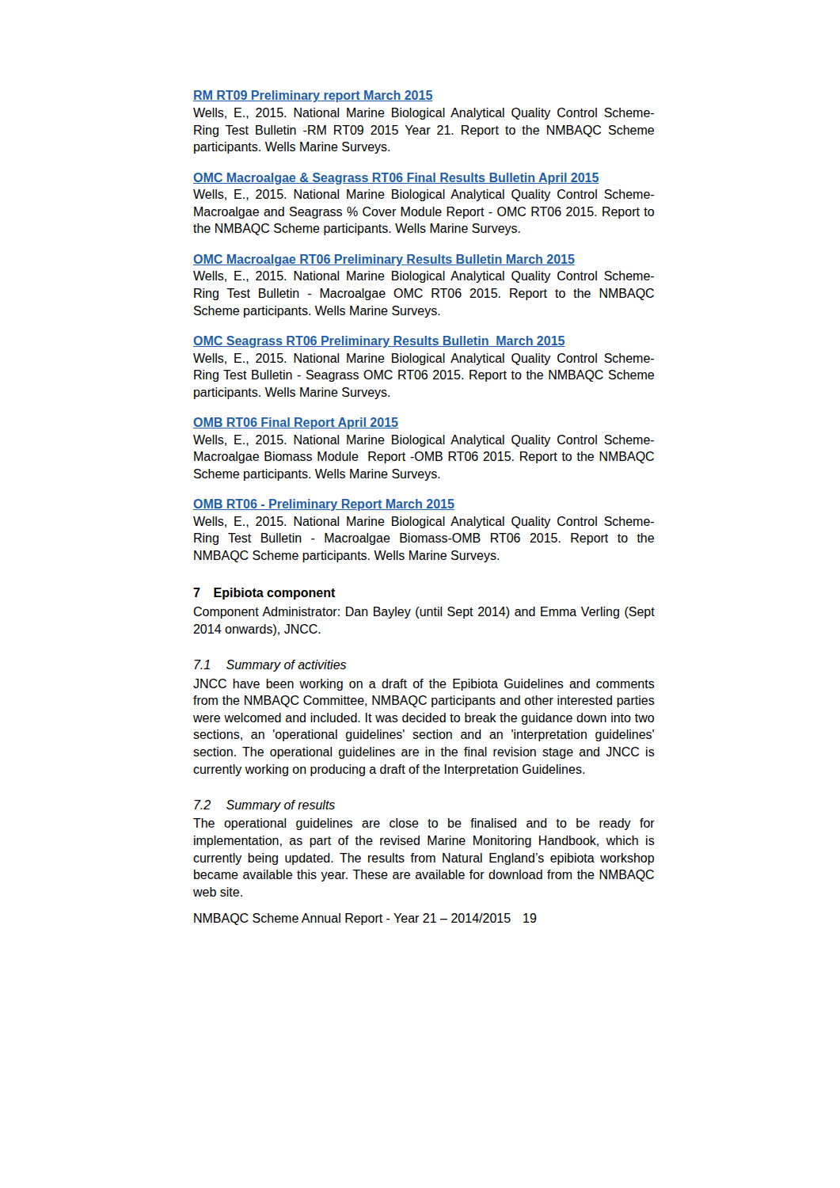RM RT09 Preliminary report March 2015
Wells, E., 2015. National Marine Biological Analytical Quality Control Scheme- Ring Test Bulletin -RM RT09 2015 Year 21. Report to the NMBAQC Scheme participants. Wells Marine Surveys.
OMC Macroalgae & Seagrass RT06 Final Results Bulletin April 2015
Wells, E., 2015. National Marine Biological Analytical Quality Control Scheme- Macroalgae and Seagrass % Cover Module Report - OMC RT06 2015. Report to the NMBAQC Scheme participants. Wells Marine Surveys.
OMC Macroalgae RT06 Preliminary Results Bulletin March 2015
Wells, E., 2015. National Marine Biological Analytical Quality Control Scheme- Ring Test Bulletin - Macroalgae OMC RT06 2015. Report to the NMBAQC Scheme participants. Wells Marine Surveys.
OMC Seagrass RT06 Preliminary Results Bulletin March 2015
Wells, E., 2015. National Marine Biological Analytical Quality Control Scheme- Ring Test Bulletin - Seagrass OMC RT06 2015. Report to the NMBAQC Scheme participants. Wells Marine Surveys.
OMB RT06 Final Report April 2015
Wells, E., 2015. National Marine Biological Analytical Quality Control Scheme- Macroalgae Biomass Module Report -OMB RT06 2015. Report to the NMBAQC Scheme participants. Wells Marine Surveys.
OMB RT06 - Preliminary Report March 2015
Wells, E., 2015. National Marine Biological Analytical Quality Control Scheme- Ring Test Bulletin - Macroalgae Biomass-OMB RT06 2015. Report to the NMBAQC Scheme participants. Wells Marine Surveys.
7 Epibiota component
Component Administrator: Dan Bayley (until Sept 2014) and Emma Verling (Sept 2014 onwards), JNCC.
7.1 Summary of activities
JNCC have been working on a draft of the Epibiota Guidelines and comments from the NMBAQC Committee, NMBAQC participants and other interested parties were welcomed and included. It was decided to break the guidance down into two sections, an 'operational guidelines' section and an 'interpretation guidelines' section. The operational guidelines are in the final revision stage and JNCC is currently working on producing a draft of the Interpretation Guidelines.
7.2 Summary of results
The operational guidelines are close to be finalised and to be ready for implementation, as part of the revised Marine Monitoring Handbook, which is currently being updated. The results from Natural England’s epibiota workshop became available this year. These are available for download from the NMBAQC web site.
NMBAQC Scheme Annual Report - Year 21 – 2014/2015 19